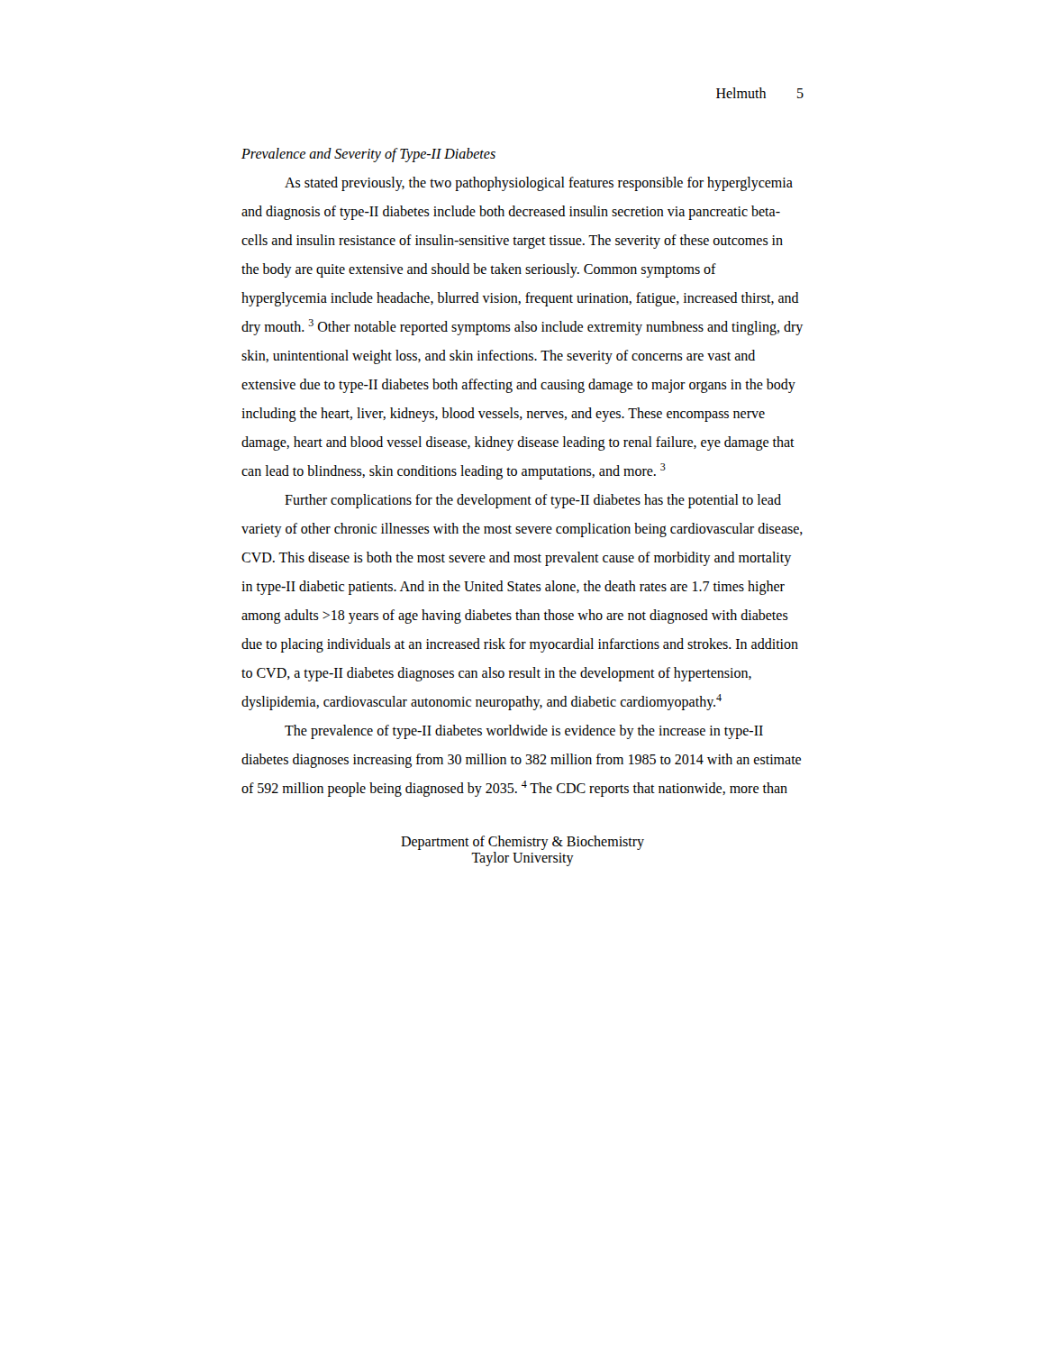Helmuth5
Prevalence and Severity of Type-II Diabetes
As stated previously, the two pathophysiological features responsible for hyperglycemia and diagnosis of type-II diabetes include both decreased insulin secretion via pancreatic beta-cells and insulin resistance of insulin-sensitive target tissue. The severity of these outcomes in the body are quite extensive and should be taken seriously. Common symptoms of hyperglycemia include headache, blurred vision, frequent urination, fatigue, increased thirst, and dry mouth. 3 Other notable reported symptoms also include extremity numbness and tingling, dry skin, unintentional weight loss, and skin infections. The severity of concerns are vast and extensive due to type-II diabetes both affecting and causing damage to major organs in the body including the heart, liver, kidneys, blood vessels, nerves, and eyes. These encompass nerve damage, heart and blood vessel disease, kidney disease leading to renal failure, eye damage that can lead to blindness, skin conditions leading to amputations, and more. 3
Further complications for the development of type-II diabetes has the potential to lead variety of other chronic illnesses with the most severe complication being cardiovascular disease, CVD. This disease is both the most severe and most prevalent cause of morbidity and mortality in type-II diabetic patients. And in the United States alone, the death rates are 1.7 times higher among adults >18 years of age having diabetes than those who are not diagnosed with diabetes due to placing individuals at an increased risk for myocardial infarctions and strokes. In addition to CVD, a type-II diabetes diagnoses can also result in the development of hypertension, dyslipidemia, cardiovascular autonomic neuropathy, and diabetic cardiomyopathy.4
The prevalence of type-II diabetes worldwide is evidence by the increase in type-II diabetes diagnoses increasing from 30 million to 382 million from 1985 to 2014 with an estimate of 592 million people being diagnosed by 2035. 4 The CDC reports that nationwide, more than
Department of Chemistry & Biochemistry
Taylor University